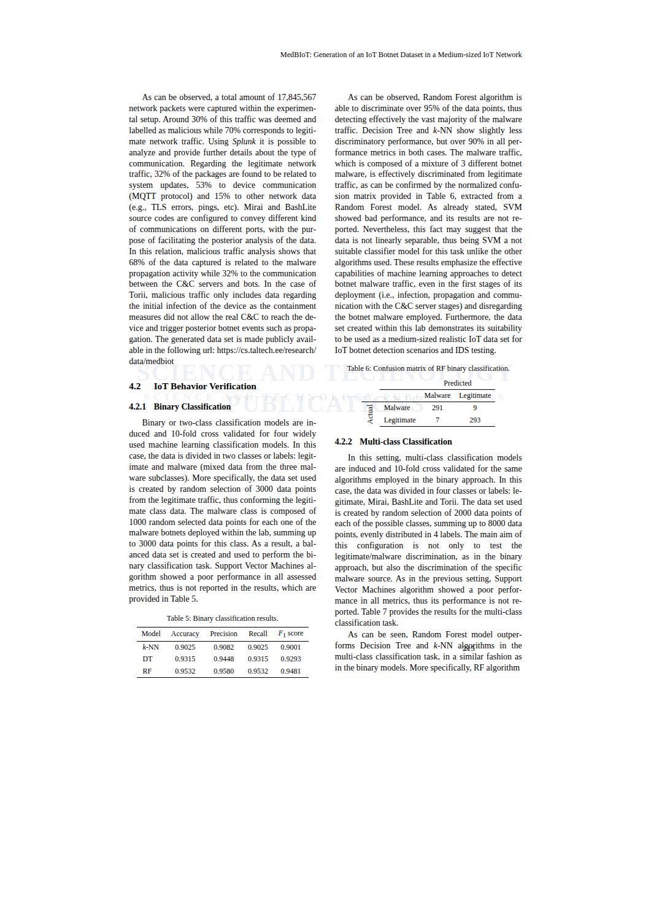SCIENCE AND TECHNOLOGY PUBLICATIONS
SCIENCE AND TECHNOLOGY PUBLICATIONS
MedBIoT: Generation of an IoT Botnet Dataset in a Medium-sized IoT Network
As can be observed, a total amount of 17,845,567 network packets were captured within the experimental setup. Around 30% of this traffic was deemed and labelled as malicious while 70% corresponds to legitimate network traffic. Using Splunk it is possible to analyze and provide further details about the type of communication. Regarding the legitimate network traffic, 32% of the packages are found to be related to system updates, 53% to device communication (MQTT protocol) and 15% to other network data (e.g., TLS errors, pings, etc). Mirai and BashLite source codes are configured to convey different kind of communications on different ports, with the purpose of facilitating the posterior analysis of the data. In this relation, malicious traffic analysis shows that 68% of the data captured is related to the malware propagation activity while 32% to the communication between the C&C servers and bots. In the case of Torii, malicious traffic only includes data regarding the initial infection of the device as the containment measures did not allow the real C&C to reach the device and trigger posterior botnet events such as propagation. The generated data set is made publicly available in the following url: https://cs.taltech.ee/research/data/medbiot
4.2 IoT Behavior Verification
4.2.1 Binary Classification
Binary or two-class classification models are induced and 10-fold cross validated for four widely used machine learning classification models. In this case, the data is divided in two classes or labels: legitimate and malware (mixed data from the three malware subclasses). More specifically, the data set used is created by random selection of 3000 data points from the legitimate traffic, thus conforming the legitimate class data. The malware class is composed of 1000 random selected data points for each one of the malware botnets deployed within the lab, summing up to 3000 data points for this class. As a result, a balanced data set is created and used to perform the binary classification task. Support Vector Machines algorithm showed a poor performance in all assessed metrics, thus is not reported in the results, which are provided in Table 5.
Table 5: Binary classification results.
| Model | Accuracy | Precision | Recall | F 1 score |
| --- | --- | --- | --- | --- |
| k -NN | 0.9025 | 0.9082 | 0.9025 | 0.9001 |
| DT | 0.9315 | 0.9448 | 0.9315 | 0.9293 |
| RF | 0.9532 | 0.9580 | 0.9532 | 0.9481 |
As can be observed, Random Forest algorithm is able to discriminate over 95% of the data points, thus detecting effectively the vast majority of the malware traffic. Decision Tree and k-NN show slightly less discriminatory performance, but over 90% in all performance metrics in both cases. The malware traffic, which is composed of a mixture of 3 different botnet malware, is effectively discriminated from legitimate traffic, as can be confirmed by the normalized confusion matrix provided in Table 6, extracted from a Random Forest model. As already stated, SVM showed bad performance, and its results are not reported. Nevertheless, this fact may suggest that the data is not linearly separable, thus being SVM a not suitable classifier model for this task unlike the other algorithms used. These results emphasize the effective capabilities of machine learning approaches to detect botnet malware traffic, even in the first stages of its deployment (i.e., infection, propagation and communication with the C&C server stages) and disregarding the botnet malware employed. Furthermore, the data set created within this lab demonstrates its suitability to be used as a medium-sized realistic IoT data set for IoT botnet detection scenarios and IDS testing.
Table 6: Confusion matrix of RF binary classification.
| | | Predicted |
| | | Malware | Legitimate |
| Actual | Malware | 291 | 9 |
| Legitimate | 7 | 293 |
4.2.2 Multi-class Classification
In this setting, multi-class classification models are induced and 10-fold cross validated for the same algorithms employed in the binary approach. In this case, the data was divided in four classes or labels: legitimate, Mirai, BashLite and Torii. The data set used is created by random selection of 2000 data points of each of the possible classes, summing up to 8000 data points, evenly distributed in 4 labels. The main aim of this configuration is not only to test the legitimate/malware discrimination, as in the binary approach, but also the discrimination of the specific malware source. As in the previous setting, Support Vector Machines algorithm showed a poor performance in all metrics, thus its performance is not reported. Table 7 provides the results for the multi-class classification task.
As can be seen, Random Forest model outperforms Decision Tree and k-NN algorithms in the multi-class classification task, in a similar fashion as in the binary models. More specifically, RF algorithm
215